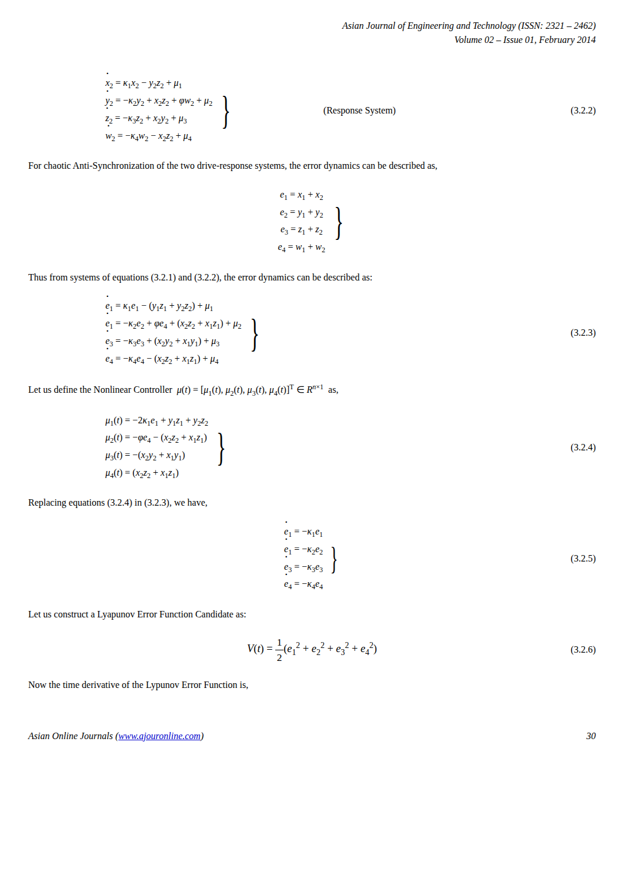Asian Journal of Engineering and Technology (ISSN: 2321 – 2462)
Volume 02 – Issue 01, February 2014
| x 2 = κ 1 x 2 − y 2 z 2 + μ 1 |
| y 2 = − κ 2 y 2 + x 2 z 2 + φw 2 + μ 2 |
| z 2 = − κ 3 z 2 + x 2 y 2 + μ 3 |
| w 2 = − κ 4 w 2 − x 2 z 2 + μ 4 |
}
(Response System) (3.2.2)
For chaotic Anti-Synchronization of the two drive-response systems, the error dynamics can be described as,
| e 1 = x 1 + x 2 |
| e 2 = y 1 + y 2 |
| e 3 = z 1 + z 2 |
| e 4 = w 1 + w 2 |
}
Thus from systems of equations (3.2.1) and (3.2.2), the error dynamics can be described as:
| e 1 = κ 1 e 1 − ( y 1 z 1 + y 2 z 2 ) + μ 1 |
| e 1 = − κ 2 e 2 + φe 4 + ( x 2 z 2 + x 1 z 1 ) + μ 2 |
| e 3 = − κ 3 e 3 + ( x 2 y 2 + x 1 y 1 ) + μ 3 |
| e 4 = − κ 4 e 4 − ( x 2 z 2 + x 1 z 1 ) + μ 4 |
}
(3.2.3)
Let us define the Nonlinear Controller μ(t) = [μ1(t), μ2(t), μ3(t), μ4(t)]T ∈ Rn×1 as,
| μ 1 ( t ) = −2 κ 1 e 1 + y 1 z 1 + y 2 z 2 |
| μ 2 ( t ) = − φe 4 − ( x 2 z 2 + x 1 z 1 ) |
| μ 3 ( t ) = −( x 2 y 2 + x 1 y 1 ) |
| μ 4 ( t ) = ( x 2 z 2 + x 1 z 1 ) |
}
(3.2.4)
Replacing equations (3.2.4) in (3.2.3), we have,
| e 1 = − κ 1 e 1 |
| e 1 = − κ 2 e 2 |
| e 3 = − κ 3 e 3 |
| e 4 = − κ 4 e 4 |
}
(3.2.5)
Let us construct a Lyapunov Error Function Candidate as:
V(t) = 12(e12 + e22 + e32 + e42) (3.2.6)
Now the time derivative of the Lypunov Error Function is,
Asian Online Journals (www.ajouronline.com) 30